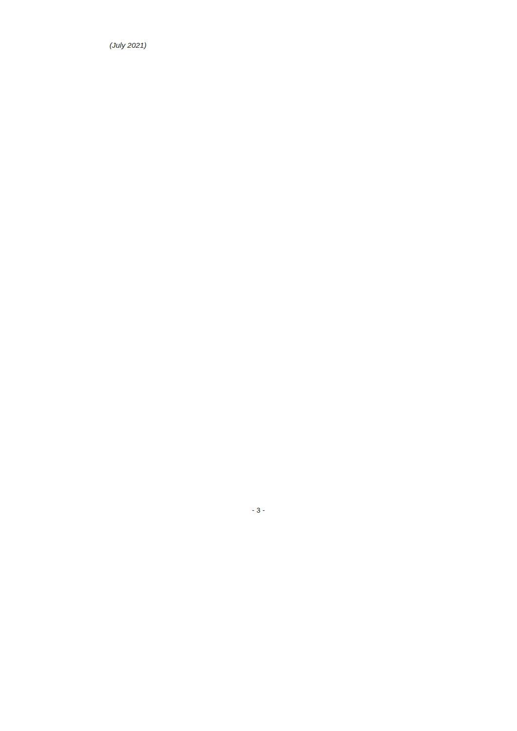(July 2021)
- 3 -